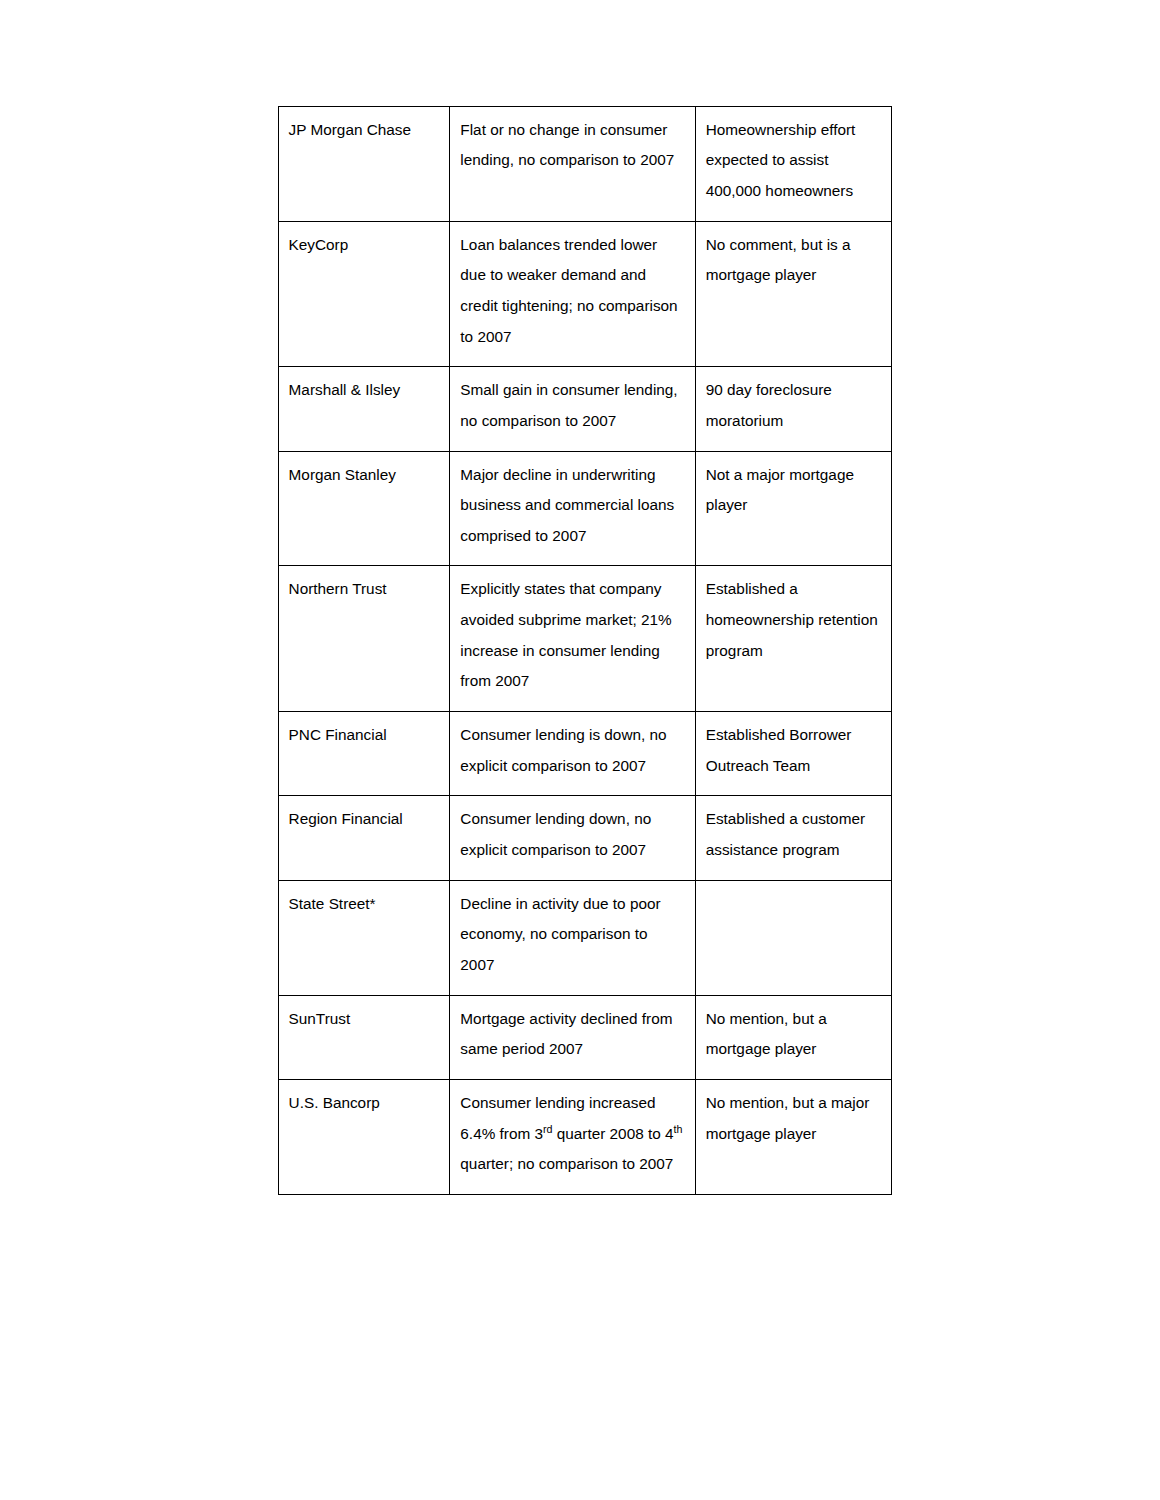| JP Morgan Chase | Flat or no change in consumer lending, no comparison to 2007 | Homeownership effort expected to assist 400,000 homeowners |
| KeyCorp | Loan balances trended lower due to weaker demand and credit tightening; no comparison to 2007 | No comment, but is a mortgage player |
| Marshall & Ilsley | Small gain in consumer lending, no comparison to 2007 | 90 day foreclosure moratorium |
| Morgan Stanley | Major decline in underwriting business and commercial loans comprised to 2007 | Not a major mortgage player |
| Northern Trust | Explicitly states that company avoided subprime market; 21% increase in consumer lending from 2007 | Established a homeownership retention program |
| PNC Financial | Consumer lending is down, no explicit comparison to 2007 | Established Borrower Outreach Team |
| Region Financial | Consumer lending down, no explicit comparison to 2007 | Established a customer assistance program |
| State Street* | Decline in activity due to poor economy, no comparison to 2007 | |
| SunTrust | Mortgage activity declined from same period 2007 | No mention, but a mortgage player |
| U.S. Bancorp | Consumer lending increased 6.4% from 3 rd quarter 2008 to 4 th quarter; no comparison to 2007 | No mention, but a major mortgage player |